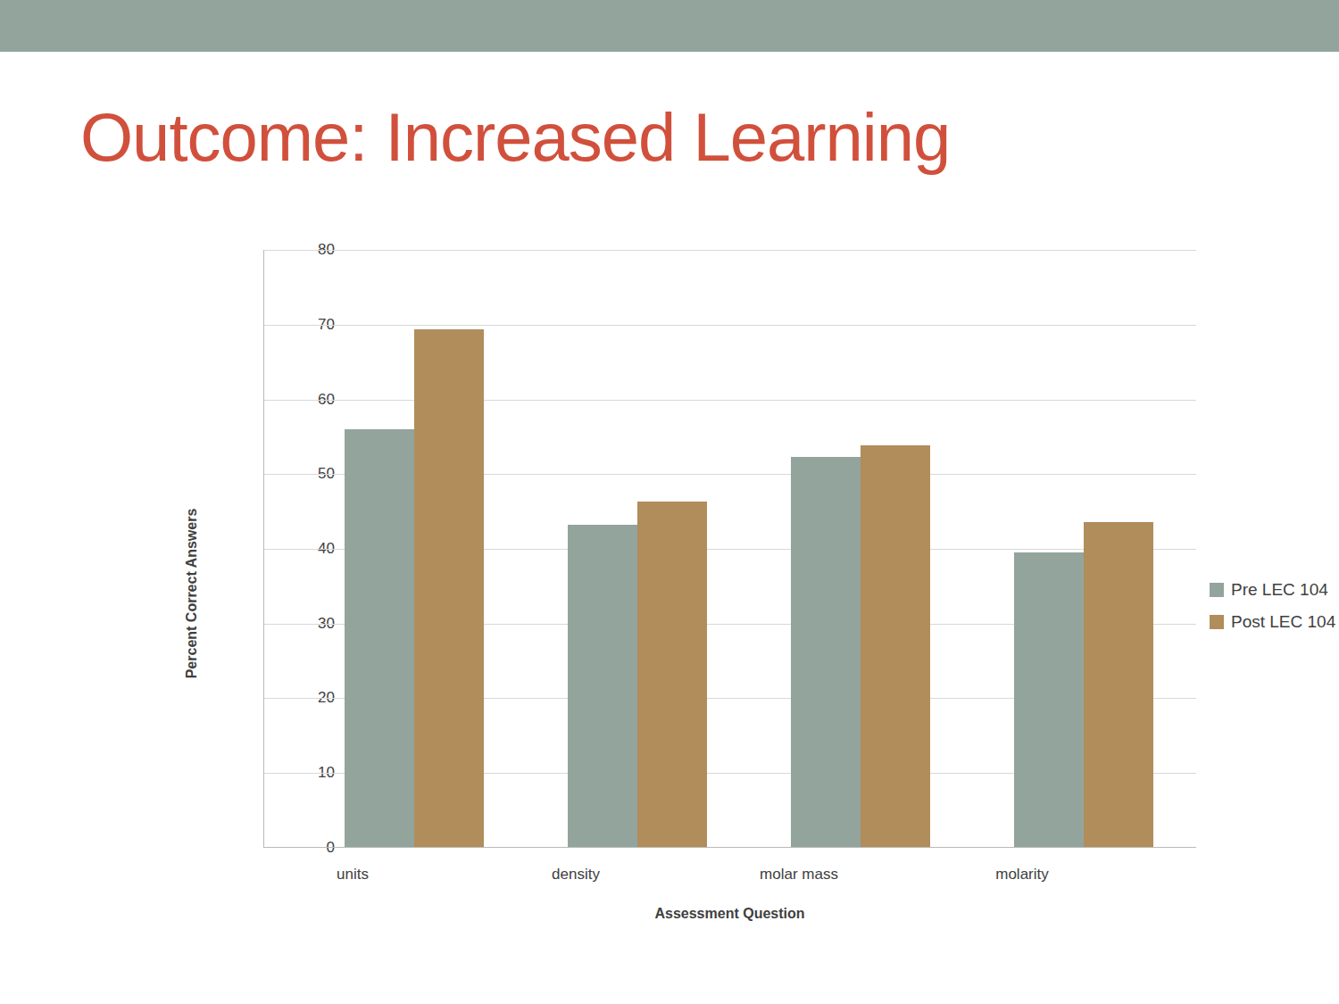Outcome: Increased Learning
Percent Correct Answers
0
10
20
30
40
50
60
70
80
Group 1: units (pre 55.9, post 69.3)
units
density
molar mass
molarity
Assessment Question
Pre LEC 104
Post LEC 104